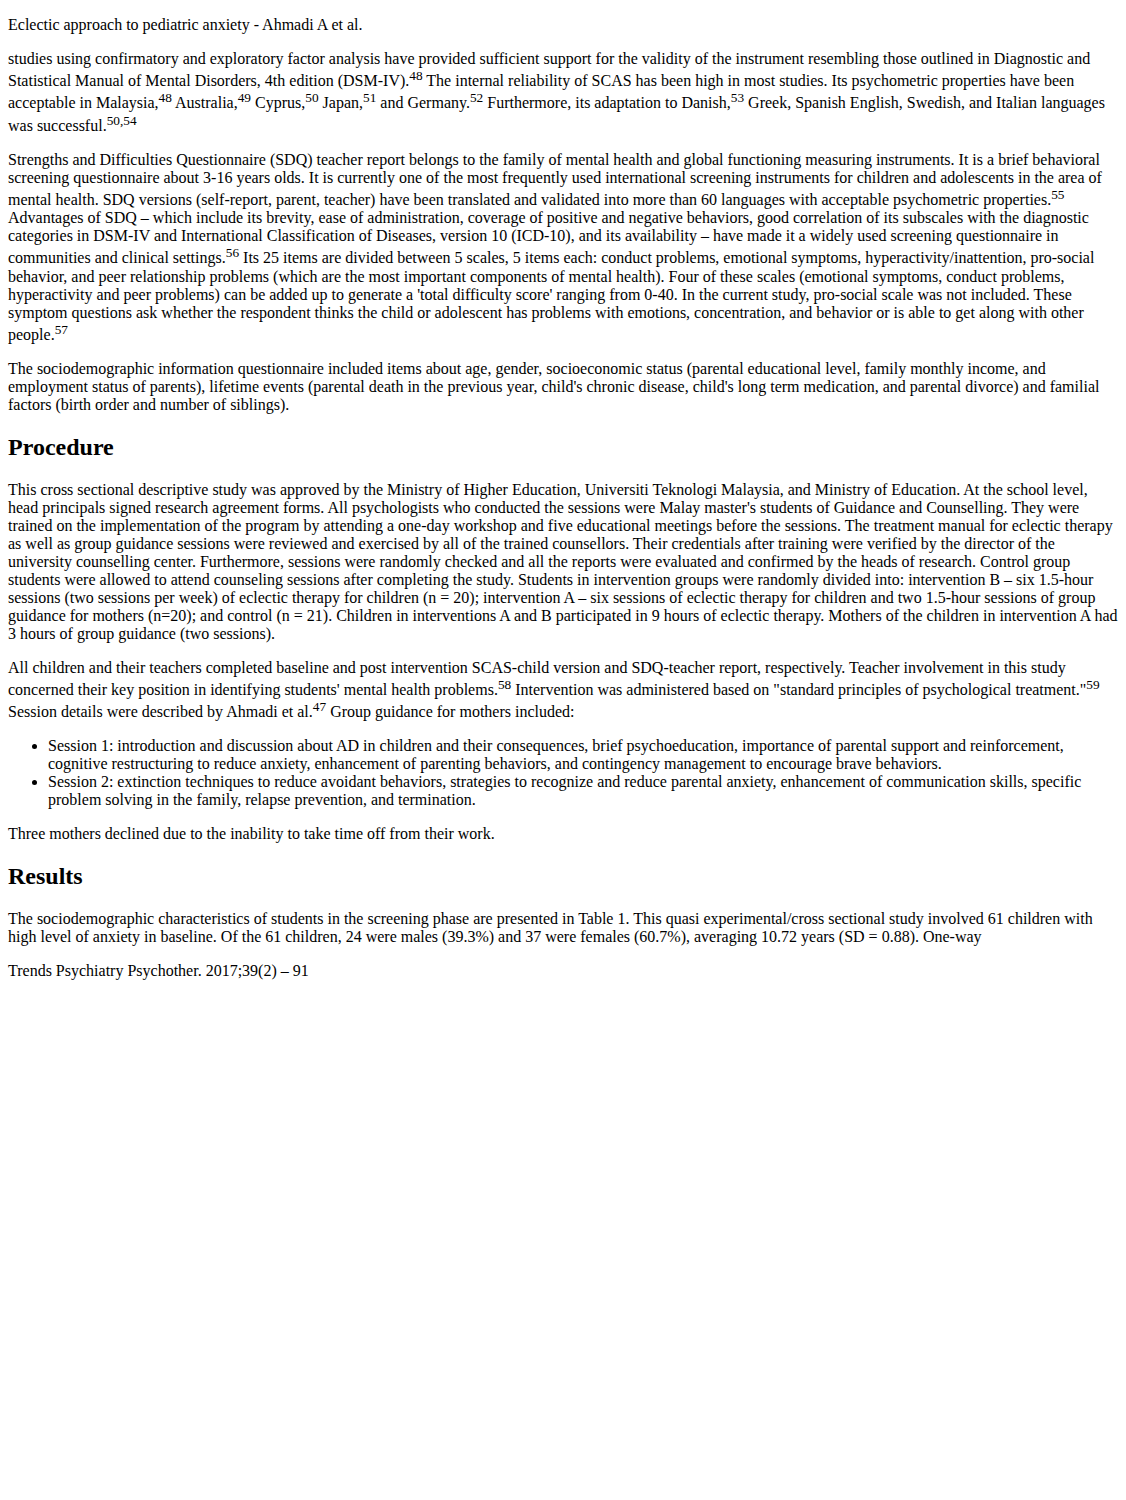Eclectic approach to pediatric anxiety - Ahmadi A et al.
studies using confirmatory and exploratory factor analysis have provided sufficient support for the validity of the instrument resembling those outlined in Diagnostic and Statistical Manual of Mental Disorders, 4th edition (DSM-IV).48 The internal reliability of SCAS has been high in most studies. Its psychometric properties have been acceptable in Malaysia,48 Australia,49 Cyprus,50 Japan,51 and Germany.52 Furthermore, its adaptation to Danish,53 Greek, Spanish English, Swedish, and Italian languages was successful.50,54
Strengths and Difficulties Questionnaire (SDQ) teacher report belongs to the family of mental health and global functioning measuring instruments. It is a brief behavioral screening questionnaire about 3-16 years olds. It is currently one of the most frequently used international screening instruments for children and adolescents in the area of mental health. SDQ versions (self-report, parent, teacher) have been translated and validated into more than 60 languages with acceptable psychometric properties.55 Advantages of SDQ – which include its brevity, ease of administration, coverage of positive and negative behaviors, good correlation of its subscales with the diagnostic categories in DSM-IV and International Classification of Diseases, version 10 (ICD-10), and its availability – have made it a widely used screening questionnaire in communities and clinical settings.56 Its 25 items are divided between 5 scales, 5 items each: conduct problems, emotional symptoms, hyperactivity/inattention, pro-social behavior, and peer relationship problems (which are the most important components of mental health). Four of these scales (emotional symptoms, conduct problems, hyperactivity and peer problems) can be added up to generate a 'total difficulty score' ranging from 0-40. In the current study, pro-social scale was not included. These symptom questions ask whether the respondent thinks the child or adolescent has problems with emotions, concentration, and behavior or is able to get along with other people.57
The sociodemographic information questionnaire included items about age, gender, socioeconomic status (parental educational level, family monthly income, and employment status of parents), lifetime events (parental death in the previous year, child's chronic disease, child's long term medication, and parental divorce) and familial factors (birth order and number of siblings).
Procedure
This cross sectional descriptive study was approved by the Ministry of Higher Education, Universiti Teknologi Malaysia, and Ministry of Education. At the school level, head principals signed research agreement forms. All psychologists who conducted the sessions were Malay master's students of Guidance and Counselling. They were trained on the implementation of the program by attending a one-day workshop and five educational meetings before the sessions. The treatment manual for eclectic therapy as well as group guidance sessions were reviewed and exercised by all of the trained counsellors. Their credentials after training were verified by the director of the university counselling center. Furthermore, sessions were randomly checked and all the reports were evaluated and confirmed by the heads of research. Control group students were allowed to attend counseling sessions after completing the study. Students in intervention groups were randomly divided into: intervention B – six 1.5-hour sessions (two sessions per week) of eclectic therapy for children (n = 20); intervention A – six sessions of eclectic therapy for children and two 1.5-hour sessions of group guidance for mothers (n=20); and control (n = 21). Children in interventions A and B participated in 9 hours of eclectic therapy. Mothers of the children in intervention A had 3 hours of group guidance (two sessions).
All children and their teachers completed baseline and post intervention SCAS-child version and SDQ-teacher report, respectively. Teacher involvement in this study concerned their key position in identifying students' mental health problems.58 Intervention was administered based on "standard principles of psychological treatment."59 Session details were described by Ahmadi et al.47 Group guidance for mothers included:
Session 1: introduction and discussion about AD in children and their consequences, brief psychoeducation, importance of parental support and reinforcement, cognitive restructuring to reduce anxiety, enhancement of parenting behaviors, and contingency management to encourage brave behaviors.
Session 2: extinction techniques to reduce avoidant behaviors, strategies to recognize and reduce parental anxiety, enhancement of communication skills, specific problem solving in the family, relapse prevention, and termination.
Three mothers declined due to the inability to take time off from their work.
Results
The sociodemographic characteristics of students in the screening phase are presented in Table 1. This quasi experimental/cross sectional study involved 61 children with high level of anxiety in baseline. Of the 61 children, 24 were males (39.3%) and 37 were females (60.7%), averaging 10.72 years (SD = 0.88). One-way
Trends Psychiatry Psychother. 2017;39(2) – 91